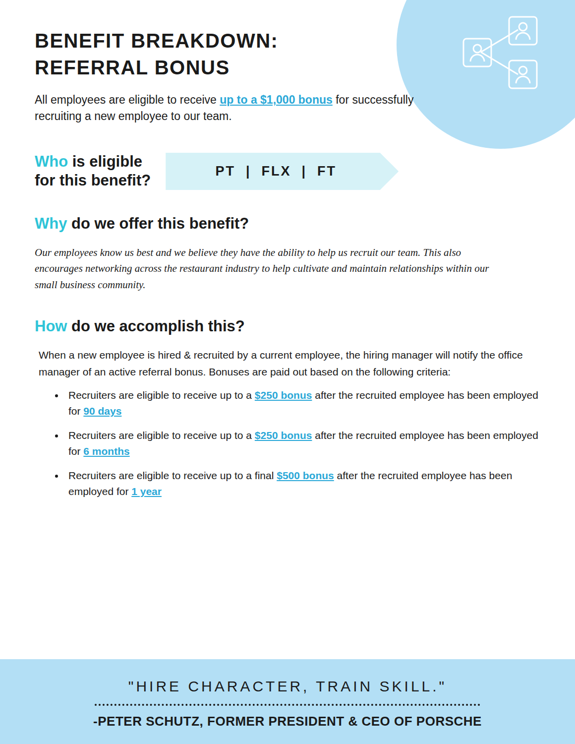Benefit Breakdown:
Referral Bonus
All employees are eligible to receive up to a $1,000 bonus for successfully recruiting a new employee to our team.
Who is eligible
for this benefit?
PT | FLX | FT
Why do we offer this benefit?
Our employees know us best and we believe they have the ability to help us recruit our team. This also encourages networking across the restaurant industry to help cultivate and maintain relationships within our small business community.
How do we accomplish this?
When a new employee is hired & recruited by a current employee, the hiring manager will notify the office manager of an active referral bonus. Bonuses are paid out based on the following criteria:
Recruiters are eligible to receive up to a $250 bonus after the recruited employee has been employed for 90 days
Recruiters are eligible to receive up to a $250 bonus after the recruited employee has been employed for 6 months
Recruiters are eligible to receive up to a final $500 bonus after the recruited employee has been employed for 1 year
"HIRE CHARACTER, TRAIN SKILL."
-Peter Schutz, Former President & CEO of Porsche